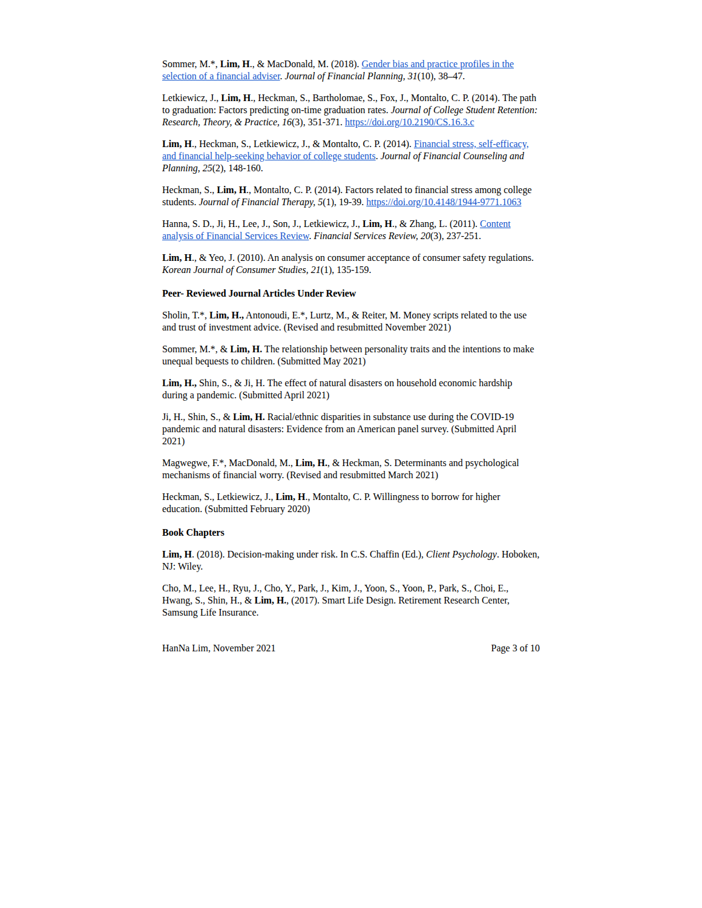Sommer, M.*, Lim, H., & MacDonald, M. (2018). Gender bias and practice profiles in the selection of a financial adviser. Journal of Financial Planning, 31(10), 38–47.
Letkiewicz, J., Lim, H., Heckman, S., Bartholomae, S., Fox, J., Montalto, C. P. (2014). The path to graduation: Factors predicting on-time graduation rates. Journal of College Student Retention: Research, Theory, & Practice, 16(3), 351-371. https://doi.org/10.2190/CS.16.3.c
Lim, H., Heckman, S., Letkiewicz, J., & Montalto, C. P. (2014). Financial stress, self-efficacy, and financial help-seeking behavior of college students. Journal of Financial Counseling and Planning, 25(2), 148-160.
Heckman, S., Lim, H., Montalto, C. P. (2014). Factors related to financial stress among college students. Journal of Financial Therapy, 5(1), 19-39. https://doi.org/10.4148/1944-9771.1063
Hanna, S. D., Ji, H., Lee, J., Son, J., Letkiewicz, J., Lim, H., & Zhang, L. (2011). Content analysis of Financial Services Review. Financial Services Review, 20(3), 237-251.
Lim, H., & Yeo, J. (2010). An analysis on consumer acceptance of consumer safety regulations. Korean Journal of Consumer Studies, 21(1), 135-159.
Peer- Reviewed Journal Articles Under Review
Sholin, T.*, Lim, H., Antonoudi, E.*, Lurtz, M., & Reiter, M. Money scripts related to the use and trust of investment advice. (Revised and resubmitted November 2021)
Sommer, M.*, & Lim, H. The relationship between personality traits and the intentions to make unequal bequests to children. (Submitted May 2021)
Lim, H., Shin, S., & Ji, H. The effect of natural disasters on household economic hardship during a pandemic. (Submitted April 2021)
Ji, H., Shin, S., & Lim, H. Racial/ethnic disparities in substance use during the COVID-19 pandemic and natural disasters: Evidence from an American panel survey. (Submitted April 2021)
Magwegwe, F.*, MacDonald, M., Lim, H., & Heckman, S. Determinants and psychological mechanisms of financial worry. (Revised and resubmitted March 2021)
Heckman, S., Letkiewicz, J., Lim, H., Montalto, C. P. Willingness to borrow for higher education. (Submitted February 2020)
Book Chapters
Lim, H. (2018). Decision-making under risk. In C.S. Chaffin (Ed.), Client Psychology. Hoboken, NJ: Wiley.
Cho, M., Lee, H., Ryu, J., Cho, Y., Park, J., Kim, J., Yoon, S., Yoon, P., Park, S., Choi, E., Hwang, S., Shin, H., & Lim, H., (2017). Smart Life Design. Retirement Research Center, Samsung Life Insurance.
HanNa Lim, November 2021
Page 3 of 10